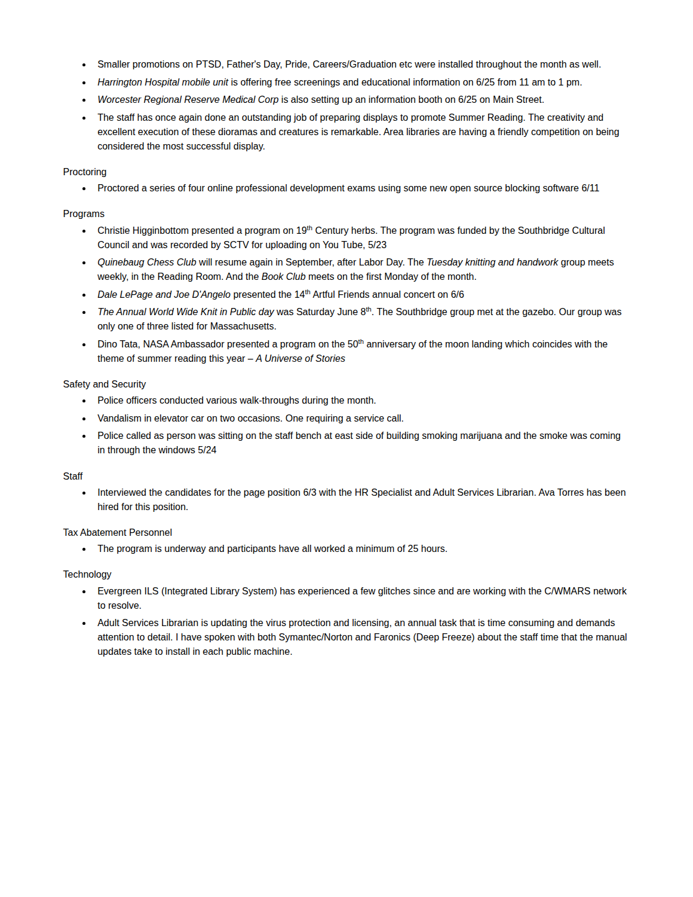Smaller promotions on PTSD, Father's Day, Pride, Careers/Graduation etc were installed throughout the month as well.
Harrington Hospital mobile unit is offering free screenings and educational information on 6/25 from 11 am to 1 pm.
Worcester Regional Reserve Medical Corp is also setting up an information booth on 6/25 on Main Street.
The staff has once again done an outstanding job of preparing displays to promote Summer Reading. The creativity and excellent execution of these dioramas and creatures is remarkable. Area libraries are having a friendly competition on being considered the most successful display.
Proctoring
Proctored a series of four online professional development exams using some new open source blocking software 6/11
Programs
Christie Higginbottom presented a program on 19th Century herbs. The program was funded by the Southbridge Cultural Council and was recorded by SCTV for uploading on You Tube, 5/23
Quinebaug Chess Club will resume again in September, after Labor Day. The Tuesday knitting and handwork group meets weekly, in the Reading Room. And the Book Club meets on the first Monday of the month.
Dale LePage and Joe D'Angelo presented the 14th Artful Friends annual concert on 6/6
The Annual World Wide Knit in Public day was Saturday June 8th. The Southbridge group met at the gazebo. Our group was only one of three listed for Massachusetts.
Dino Tata, NASA Ambassador presented a program on the 50th anniversary of the moon landing which coincides with the theme of summer reading this year – A Universe of Stories
Safety and Security
Police officers conducted various walk-throughs during the month.
Vandalism in elevator car on two occasions. One requiring a service call.
Police called as person was sitting on the staff bench at east side of building smoking marijuana and the smoke was coming in through the windows 5/24
Staff
Interviewed the candidates for the page position 6/3 with the HR Specialist and Adult Services Librarian. Ava Torres has been hired for this position.
Tax Abatement Personnel
The program is underway and participants have all worked a minimum of 25 hours.
Technology
Evergreen ILS (Integrated Library System) has experienced a few glitches since and are working with the C/WMARS network to resolve.
Adult Services Librarian is updating the virus protection and licensing, an annual task that is time consuming and demands attention to detail. I have spoken with both Symantec/Norton and Faronics (Deep Freeze) about the staff time that the manual updates take to install in each public machine.